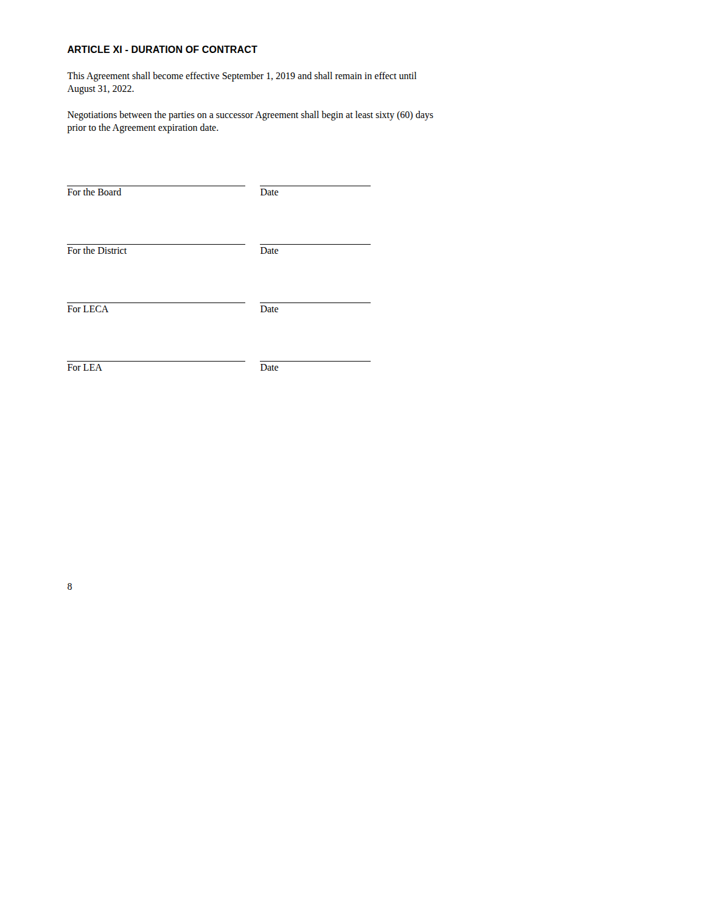ARTICLE XI - DURATION OF CONTRACT
This Agreement shall become effective September 1, 2019 and shall remain in effect until August 31, 2022.
Negotiations between the parties on a successor Agreement shall begin at least sixty (60) days prior to the Agreement expiration date.
| For the Board | | Date |
| For the District | | Date |
| For LECA | | Date |
| For LEA | | Date |
8